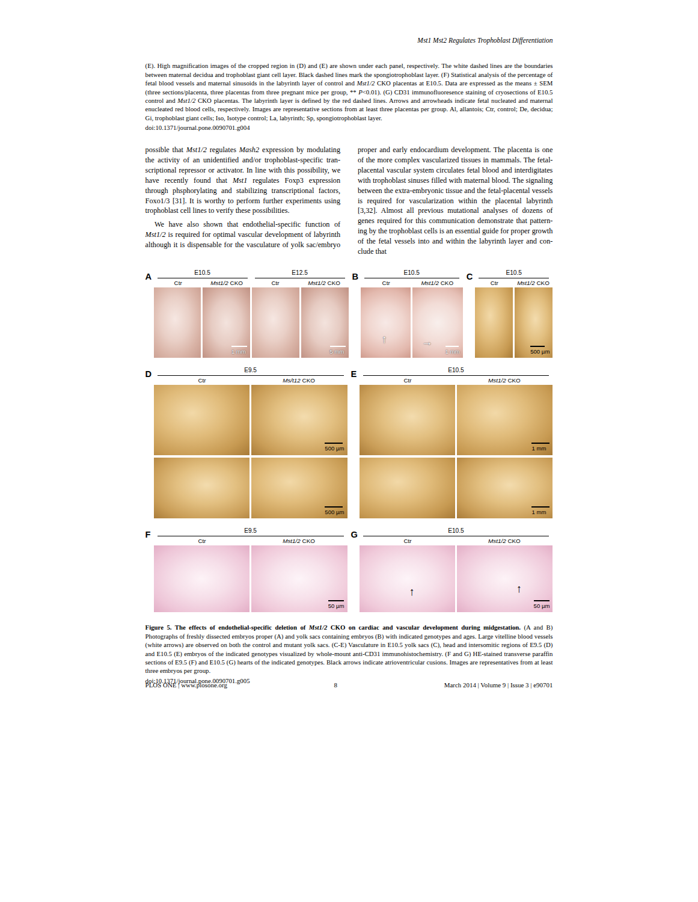Mst1 Mst2 Regulates Trophoblast Differentiation
(E). High magnification images of the cropped region in (D) and (E) are shown under each panel, respectively. The white dashed lines are the boundaries between maternal decidua and trophoblast giant cell layer. Black dashed lines mark the spongiotrophoblast layer. (F) Statistical analysis of the percentage of fetal blood vessels and maternal sinusoids in the labyrinth layer of control and Mst1/2 CKO placentas at E10.5. Data are expressed as the means ± SEM (three sections/placenta, three placentas from three pregnant mice per group, ** P<0.01). (G) CD31 immunofluoresence staining of cryosections of E10.5 control and Mst1/2 CKO placentas. The labyrinth layer is defined by the red dashed lines. Arrows and arrowheads indicate fetal nucleated and maternal enucleated red blood cells, respectively. Images are representative sections from at least three placentas per group. Al, allantois; Ctr, control; De, decidua; Gi, trophoblast giant cells; Iso, Isotype control; La, labyrinth; Sp, spongiotrophoblast layer. doi:10.1371/journal.pone.0090701.g004
possible that Mst1/2 regulates Mash2 expression by modulating the activity of an unidentified and/or trophoblast-specific transcriptional repressor or activator. In line with this possibility, we have recently found that Mst1 regulates Foxp3 expression through phsphorylating and stabilizing transcriptional factors, Foxo1/3 [31]. It is worthy to perform further experiments using trophoblast cell lines to verify these possibilities.
We have also shown that endothelial-specific function of Mst1/2 is required for optimal vascular development of labyrinth although it is dispensable for the vasculature of yolk sac/embryo proper and early endocardium development. The placenta is one of the more complex vascularized tissues in mammals. The fetal-placental vascular system circulates fetal blood and interdigitates with trophoblast sinuses filled with maternal blood. The signaling between the extra-embryonic tissue and the fetal-placental vessels is required for vascularization within the placental labyrinth [3,32]. Almost all previous mutational analyses of dozens of genes required for this communication demonstrate that patterning by the trophoblast cells is an essential guide for proper growth of the fetal vessels into and within the labyrinth layer and conclude that
A
E10.5
Ctr Mst1/2 CKO
E12.5
Ctr Mst1/2 CKO
1 mm
5 mm
B
E10.5
Ctr Mst1/2 CKO
↑
→ 1 mm
C
E10.5
Ctr Mst1/2 CKO
500 µm
D
E9.5
Ctr Ms/t12 CKO
500 µm
500 µm
E
E10.5
Ctr Mst1/2 CKO
1 mm
1 mm
F
E9.5
Ctr Mst1/2 CKO
50 µm
G
E10.5
Ctr Mst1/2 CKO
↑
↑ 50 µm
Figure 5. The effects of endothelial-specific deletion of Mst1/2 CKO on cardiac and vascular development during midgestation. (A and B) Photographs of freshly dissected embryos proper (A) and yolk sacs containing embryos (B) with indicated genotypes and ages. Large vitelline blood vessels (white arrows) are observed on both the control and mutant yolk sacs. (C-E) Vasculature in E10.5 yolk sacs (C), head and intersomitic regions of E9.5 (D) and E10.5 (E) embryos of the indicated genotypes visualized by whole-mount anti-CD31 immunohistochemistry. (F and G) HE-stained transverse paraffin sections of E9.5 (F) and E10.5 (G) hearts of the indicated genotypes. Black arrows indicate atrioventricular cusions. Images are representatives from at least three embryos per group. doi:10.1371/journal.pone.0090701.g005
PLOS ONE | www.plosone.org
8
March 2014 | Volume 9 | Issue 3 | e90701